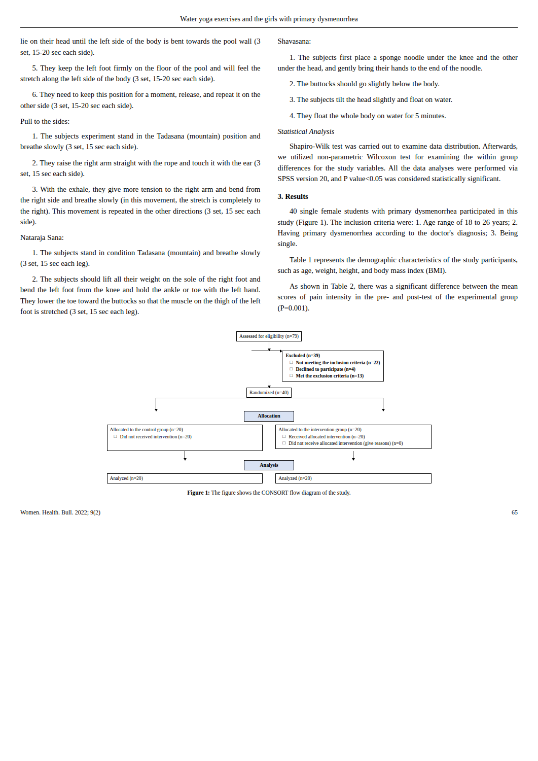Water yoga exercises and the girls with primary dysmenorrhea
lie on their head until the left side of the body is bent towards the pool wall (3 set, 15-20 sec each side).
5. They keep the left foot firmly on the floor of the pool and will feel the stretch along the left side of the body (3 set, 15-20 sec each side).
6. They need to keep this position for a moment, release, and repeat it on the other side (3 set, 15-20 sec each side).
Pull to the sides:
1. The subjects experiment stand in the Tadasana (mountain) position and breathe slowly (3 set, 15 sec each side).
2. They raise the right arm straight with the rope and touch it with the ear (3 set, 15 sec each side).
3. With the exhale, they give more tension to the right arm and bend from the right side and breathe slowly (in this movement, the stretch is completely to the right). This movement is repeated in the other directions (3 set, 15 sec each side).
Nataraja Sana:
1. The subjects stand in condition Tadasana (mountain) and breathe slowly (3 set, 15 sec each leg).
2. The subjects should lift all their weight on the sole of the right foot and bend the left foot from the knee and hold the ankle or toe with the left hand. They lower the toe toward the buttocks so that the muscle on the thigh of the left foot is stretched (3 set, 15 sec each leg).
Shavasana:
1. The subjects first place a sponge noodle under the knee and the other under the head, and gently bring their hands to the end of the noodle.
2. The buttocks should go slightly below the body.
3. The subjects tilt the head slightly and float on water.
4. They float the whole body on water for 5 minutes.
Statistical Analysis
Shapiro-Wilk test was carried out to examine data distribution. Afterwards, we utilized non-parametric Wilcoxon test for examining the within group differences for the study variables. All the data analyses were performed via SPSS version 20, and P value<0.05 was considered statistically significant.
3. Results
40 single female students with primary dysmenorrhea participated in this study (Figure 1). The inclusion criteria were: 1. Age range of 18 to 26 years; 2. Having primary dysmenorrhea according to the doctor's diagnosis; 3. Being single.
Table 1 represents the demographic characteristics of the study participants, such as age, weight, height, and body mass index (BMI).
As shown in Table 2, there was a significant difference between the mean scores of pain intensity in the pre- and post-test of the experimental group (P=0.001).
Assessed for eligibility (n=79)
Excluded (n=39)
Not meeting the inclusion criteria (n=22)
Declined to participate (n=4)
Met the exclusion criteria (n=13)
Randomized (n=40)
Allocation
Allocated to the control group (n=20)
Did not received intervention (n=20)
Allocated to the intervention group (n=20)
Received allocated intervention (n=20)
Did not receive allocated intervention (give reasons) (n=0)
Analysis
Analyzed (n=20)
Analyzed (n=20)
Figure 1: The figure shows the CONSORT flow diagram of the study.
Women. Health. Bull. 2022; 9(2)
65